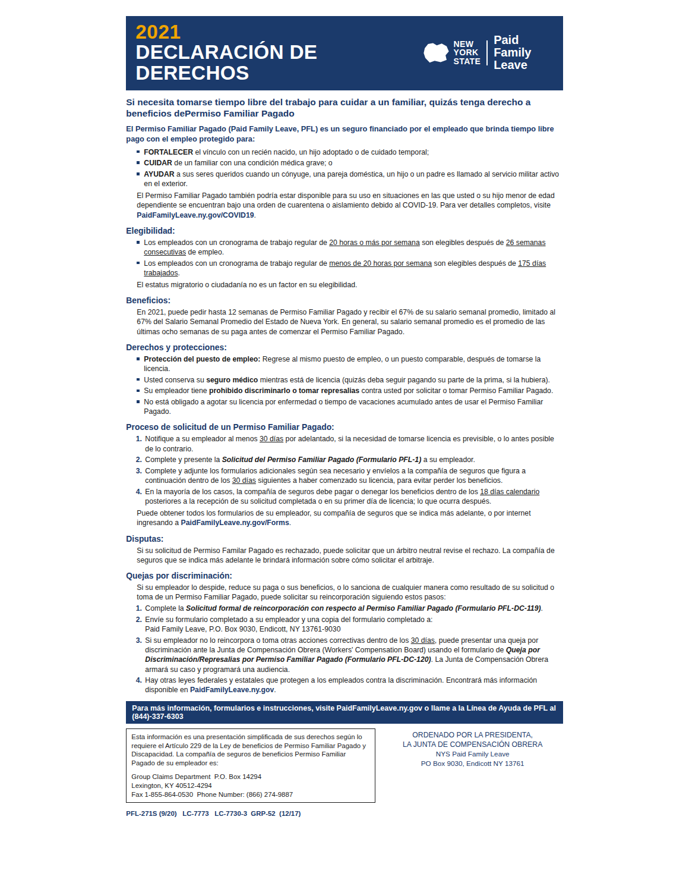2021
DECLARACIÓN DE DERECHOS
NEW
YORK
STATE
Paid Family
Leave
Si necesita tomarse tiempo libre del trabajo para cuidar a un familiar, quizás tenga derecho a beneficios dePermiso Familiar Pagado
El Permiso Familiar Pagado (Paid Family Leave, PFL) es un seguro financiado por el empleado que brinda tiempo libre pago con el empleo protegido para:
FORTALECER el vínculo con un recién nacido, un hijo adoptado o de cuidado temporal;
CUIDAR de un familiar con una condición médica grave; o
AYUDAR a sus seres queridos cuando un cónyuge, una pareja doméstica, un hijo o un padre es llamado al servicio militar activo en el exterior.
El Permiso Familiar Pagado también podría estar disponible para su uso en situaciones en las que usted o su hijo menor de edad dependiente se encuentran bajo una orden de cuarentena o aislamiento debido al COVID-19. Para ver detalles completos, visite PaidFamilyLeave.ny.gov/COVID19.
Elegibilidad:
Los empleados con un cronograma de trabajo regular de 20 horas o más por semana son elegibles después de 26 semanas consecutivas de empleo.
Los empleados con un cronograma de trabajo regular de menos de 20 horas por semana son elegibles después de 175 días trabajados.
El estatus migratorio o ciudadanía no es un factor en su elegibilidad.
Beneficios:
En 2021, puede pedir hasta 12 semanas de Permiso Familiar Pagado y recibir el 67% de su salario semanal promedio, limitado al 67% del Salario Semanal Promedio del Estado de Nueva York. En general, su salario semanal promedio es el promedio de las últimas ocho semanas de su paga antes de comenzar el Permiso Familiar Pagado.
Derechos y protecciones:
Protección del puesto de empleo: Regrese al mismo puesto de empleo, o un puesto comparable, después de tomarse la licencia.
Usted conserva su seguro médico mientras está de licencia (quizás deba seguir pagando su parte de la prima, si la hubiera).
Su empleador tiene prohibido discriminarlo o tomar represalias contra usted por solicitar o tomar Permiso Familiar Pagado.
No está obligado a agotar su licencia por enfermedad o tiempo de vacaciones acumulado antes de usar el Permiso Familiar Pagado.
Proceso de solicitud de un Permiso Familiar Pagado:
Notifique a su empleador al menos 30 días por adelantado, si la necesidad de tomarse licencia es previsible, o lo antes posible de lo contrario.
Complete y presente la Solicitud del Permiso Familiar Pagado (Formulario PFL-1) a su empleador.
Complete y adjunte los formularios adicionales según sea necesario y envíelos a la compañía de seguros que figura a continuación dentro de los 30 días siguientes a haber comenzado su licencia, para evitar perder los beneficios.
En la mayoría de los casos, la compañía de seguros debe pagar o denegar los beneficios dentro de los 18 días calendario posteriores a la recepción de su solicitud completada o en su primer día de licencia; lo que ocurra después.
Puede obtener todos los formularios de su empleador, su compañía de seguros que se indica más adelante, o por internet ingresando a PaidFamilyLeave.ny.gov/Forms.
Disputas:
Si su solicitud de Permiso Familar Pagado es rechazado, puede solicitar que un árbitro neutral revise el rechazo. La compañía de seguros que se indica más adelante le brindará información sobre cómo solicitar el arbitraje.
Quejas por discriminación:
Si su empleador lo despide, reduce su paga o sus beneficios, o lo sanciona de cualquier manera como resultado de su solicitud o toma de un Permiso Familiar Pagado, puede solicitar su reincorporación siguiendo estos pasos:
Complete la Solicitud formal de reincorporación con respecto al Permiso Familiar Pagado (Formulario PFL-DC-119).
Envíe su formulario completado a su empleador y una copia del formulario completado a:
Paid Family Leave, P.O. Box 9030, Endicott, NY 13761-9030
Si su empleador no lo reincorpora o toma otras acciones correctivas dentro de los 30 días, puede presentar una queja por discriminación ante la Junta de Compensación Obrera (Workers' Compensation Board) usando el formulario de Queja por Discriminación/Represalias por Permiso Familiar Pagado (Formulario PFL-DC-120). La Junta de Compensación Obrera armará su caso y programará una audiencia.
Hay otras leyes federales y estatales que protegen a los empleados contra la discriminación. Encontrará más información disponible en PaidFamilyLeave.ny.gov.
Para más información, formularios e instrucciones, visite PaidFamilyLeave.ny.gov o llame a la Línea de Ayuda de PFL al (844)-337-6303
Esta información es una presentación simplificada de sus derechos según lo requiere el Artículo 229 de la Ley de beneficios de Permiso Familiar Pagado y Discapacidad. La compañía de seguros de beneficios Permiso Familiar Pagado de su empleador es:
Group Claims Department P.O. Box 14294
Lexington, KY 40512-4294
Fax 1-855-864-0530 Phone Number: (866) 274-9887
ORDENADO POR LA PRESIDENTA,
LA JUNTA DE COMPENSACIÓN OBRERA
NYS Paid Family Leave
PO Box 9030, Endicott NY 13761
PFL-271S (9/20) LC-7773 LC-7730-3 GRP-52 (12/17)